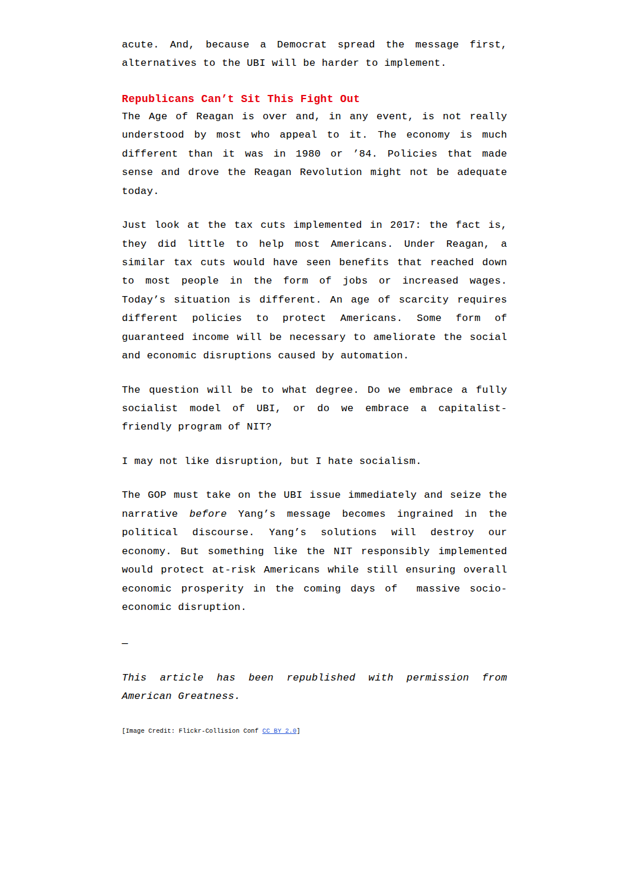acute. And, because a Democrat spread the message first, alternatives to the UBI will be harder to implement.
Republicans Can’t Sit This Fight Out
The Age of Reagan is over and, in any event, is not really understood by most who appeal to it. The economy is much different than it was in 1980 or ’84. Policies that made sense and drove the Reagan Revolution might not be adequate today.
Just look at the tax cuts implemented in 2017: the fact is, they did little to help most Americans. Under Reagan, a similar tax cuts would have seen benefits that reached down to most people in the form of jobs or increased wages. Today’s situation is different. An age of scarcity requires different policies to protect Americans. Some form of guaranteed income will be necessary to ameliorate the social and economic disruptions caused by automation.
The question will be to what degree. Do we embrace a fully socialist model of UBI, or do we embrace a capitalist-friendly program of NIT?
I may not like disruption, but I hate socialism.
The GOP must take on the UBI issue immediately and seize the narrative before Yang’s message becomes ingrained in the political discourse. Yang’s solutions will destroy our economy. But something like the NIT responsibly implemented would protect at-risk Americans while still ensuring overall economic prosperity in the coming days of massive socio-economic disruption.
—
This article has been republished with permission from American Greatness.
[Image Credit: Flickr-Collision Conf CC BY 2.0]